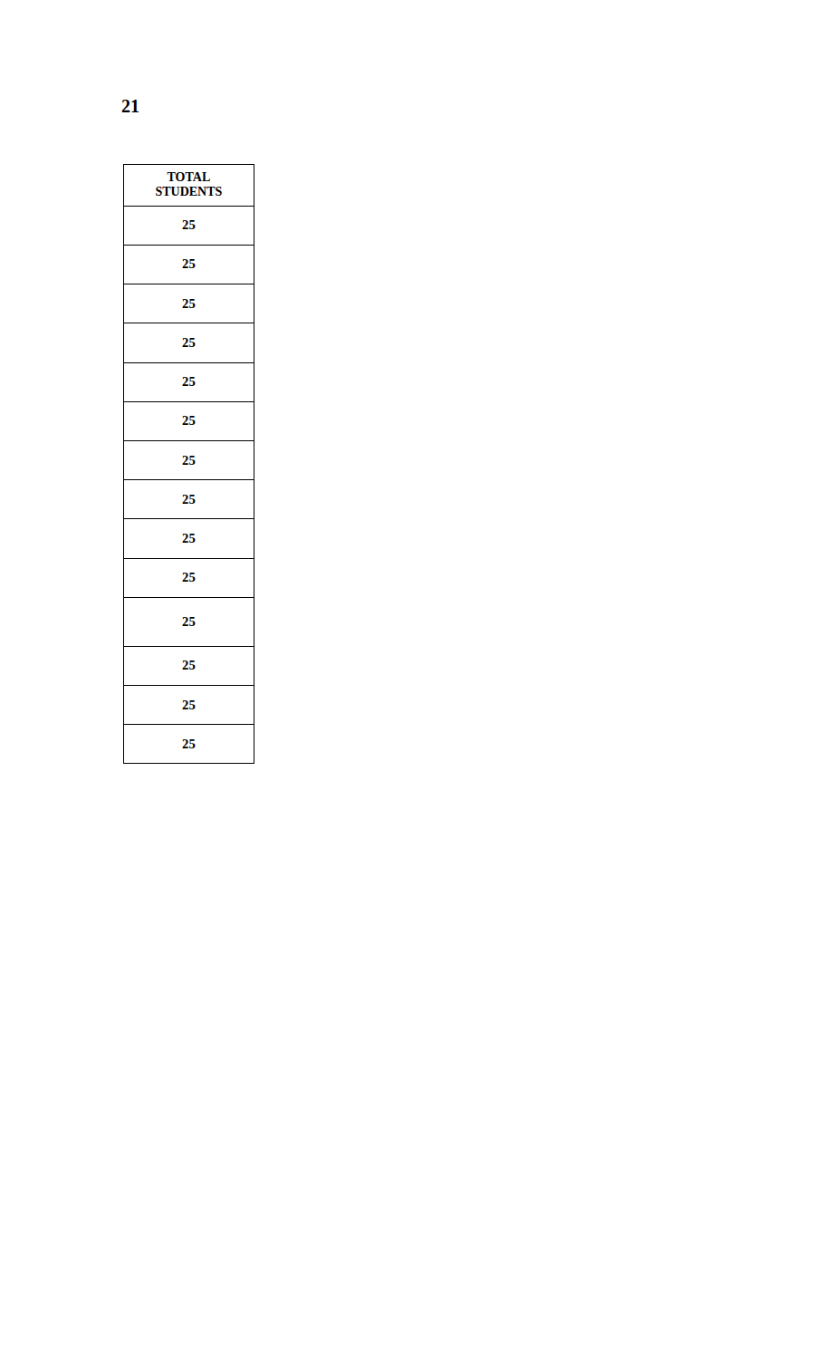21
| TOTAL STUDENTS |
| --- |
| 25 |
| 25 |
| 25 |
| 25 |
| 25 |
| 25 |
| 25 |
| 25 |
| 25 |
| 25 |
| 25 |
| 25 |
| 25 |
| 25 |